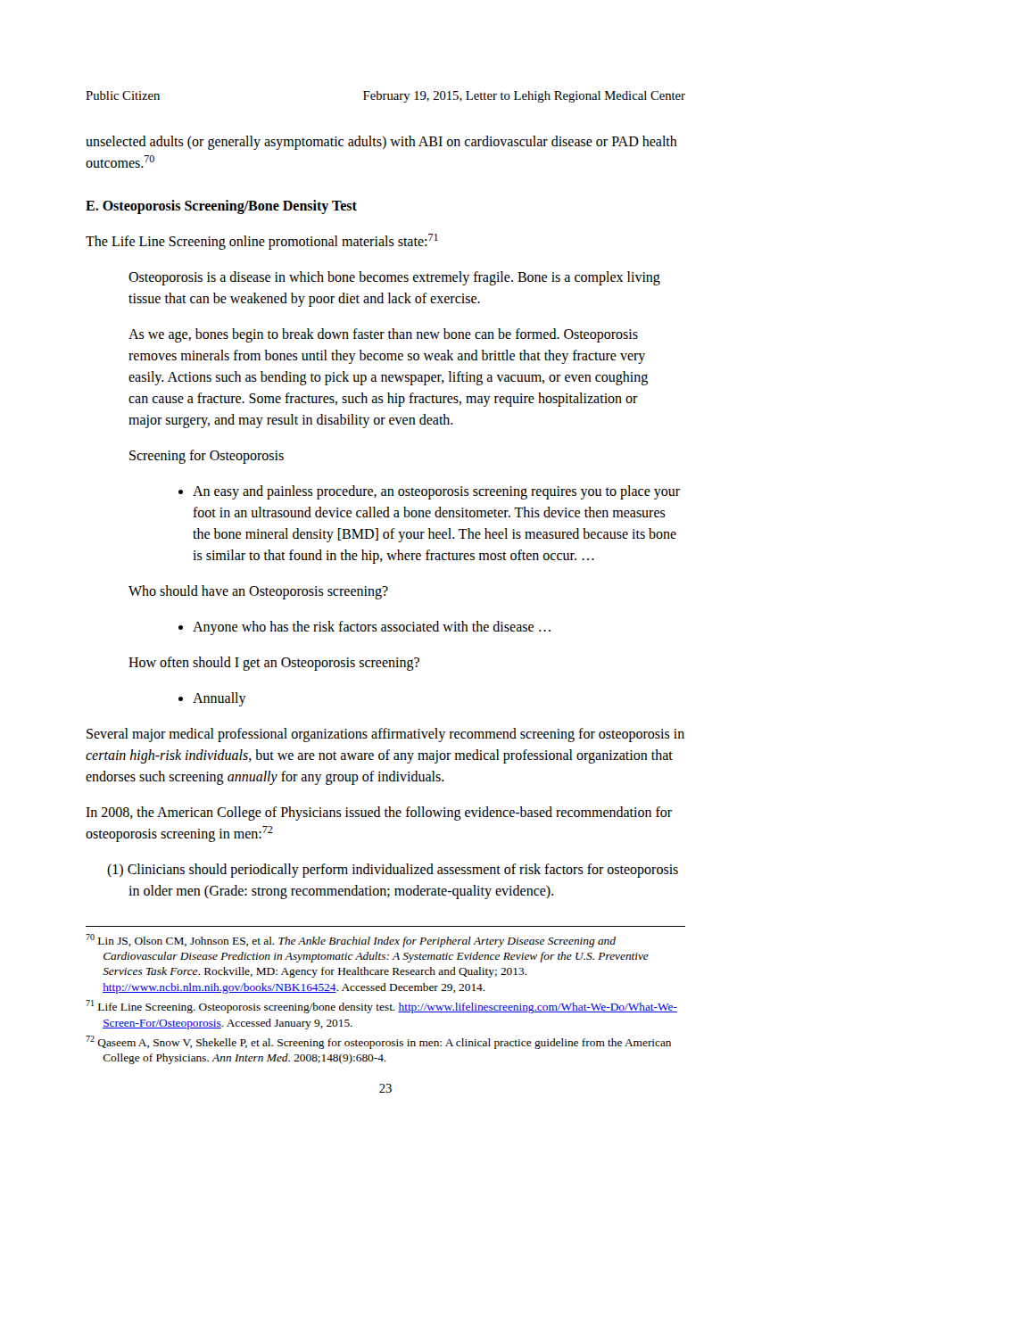Public Citizen
February 19, 2015, Letter to Lehigh Regional Medical Center
unselected adults (or generally asymptomatic adults) with ABI on cardiovascular disease or PAD health outcomes.70
E. Osteoporosis Screening/Bone Density Test
The Life Line Screening online promotional materials state:71
Osteoporosis is a disease in which bone becomes extremely fragile. Bone is a complex living tissue that can be weakened by poor diet and lack of exercise.
As we age, bones begin to break down faster than new bone can be formed. Osteoporosis removes minerals from bones until they become so weak and brittle that they fracture very easily. Actions such as bending to pick up a newspaper, lifting a vacuum, or even coughing can cause a fracture. Some fractures, such as hip fractures, may require hospitalization or major surgery, and may result in disability or even death.
Screening for Osteoporosis
An easy and painless procedure, an osteoporosis screening requires you to place your foot in an ultrasound device called a bone densitometer. This device then measures the bone mineral density [BMD] of your heel. The heel is measured because its bone is similar to that found in the hip, where fractures most often occur. …
Who should have an Osteoporosis screening?
Anyone who has the risk factors associated with the disease …
How often should I get an Osteoporosis screening?
Annually
Several major medical professional organizations affirmatively recommend screening for osteoporosis in certain high-risk individuals, but we are not aware of any major medical professional organization that endorses such screening annually for any group of individuals.
In 2008, the American College of Physicians issued the following evidence-based recommendation for osteoporosis screening in men:72
(1) Clinicians should periodically perform individualized assessment of risk factors for osteoporosis in older men (Grade: strong recommendation; moderate-quality evidence).
70 Lin JS, Olson CM, Johnson ES, et al. The Ankle Brachial Index for Peripheral Artery Disease Screening and Cardiovascular Disease Prediction in Asymptomatic Adults: A Systematic Evidence Review for the U.S. Preventive Services Task Force. Rockville, MD: Agency for Healthcare Research and Quality; 2013. http://www.ncbi.nlm.nih.gov/books/NBK164524. Accessed December 29, 2014.
71 Life Line Screening. Osteoporosis screening/bone density test. http://www.lifelinescreening.com/What-We-Do/What-We-Screen-For/Osteoporosis. Accessed January 9, 2015.
72 Qaseem A, Snow V, Shekelle P, et al. Screening for osteoporosis in men: A clinical practice guideline from the American College of Physicians. Ann Intern Med. 2008;148(9):680-4.
23